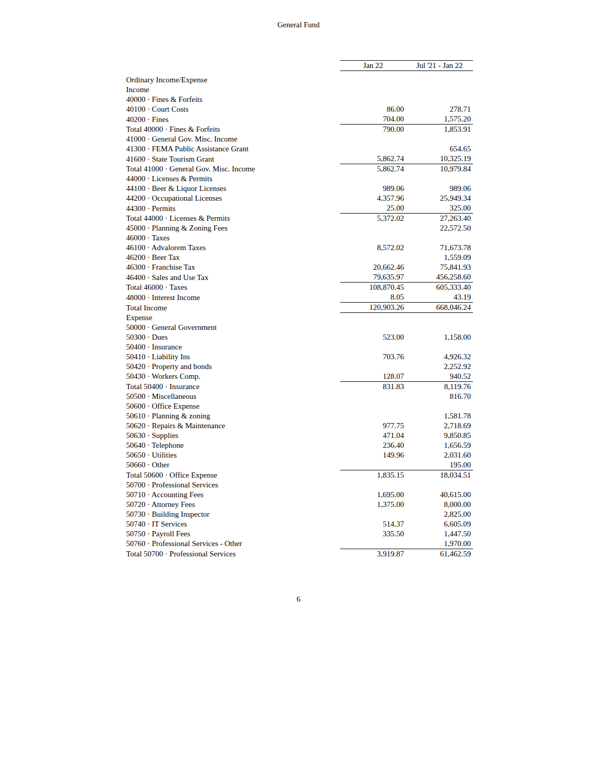General Fund
| | Jan 22 | Jul '21 - Jan 22 |
| Ordinary Income/Expense | | |
| Income | | |
| 40000 · Fines & Forfeits | | |
| 40100 · Court Costs | 86.00 | 278.71 |
| 40200 · Fines | 704.00 | 1,575.20 |
| Total 40000 · Fines & Forfeits | 790.00 | 1,853.91 |
| 41000 · General Gov. Misc. Income | | |
| 41300 · FEMA Public Assistance Grant | | 654.65 |
| 41600 · State Tourism Grant | 5,862.74 | 10,325.19 |
| Total 41000 · General Gov. Misc. Income | 5,862.74 | 10,979.84 |
| 44000 · Licenses & Permits | | |
| 44100 · Beer & Liquor Licenses | 989.06 | 989.06 |
| 44200 · Occupational Licenses | 4,357.96 | 25,949.34 |
| 44300 · Permits | 25.00 | 325.00 |
| Total 44000 · Licenses & Permits | 5,372.02 | 27,263.40 |
| 45000 · Planning & Zoning Fees | | 22,572.50 |
| 46000 · Taxes | | |
| 46100 · Advalorem Taxes | 8,572.02 | 71,673.78 |
| 46200 · Beer Tax | | 1,559.09 |
| 46300 · Franchise Tax | 20,662.46 | 75,841.93 |
| 46400 · Sales and Use Tax | 79,635.97 | 456,258.60 |
| Total 46000 · Taxes | 108,870.45 | 605,333.40 |
| 48000 · Interest Income | 8.05 | 43.19 |
| Total Income | 120,903.26 | 668,046.24 |
| Expense | | |
| 50000 · General Government | | |
| 50300 · Dues | 523.00 | 1,158.00 |
| 50400 · Insurance | | |
| 50410 · Liability Ins | 703.76 | 4,926.32 |
| 50420 · Property and bonds | | 2,252.92 |
| 50430 · Workers Comp. | 128.07 | 940.52 |
| Total 50400 · Insurance | 831.83 | 8,119.76 |
| 50500 · Miscellaneous | | 816.70 |
| 50600 · Office Expense | | |
| 50610 · Planning & zoning | | 1,581.78 |
| 50620 · Repairs & Maintenance | 977.75 | 2,718.69 |
| 50630 · Supplies | 471.04 | 9,850.85 |
| 50640 · Telephone | 236.40 | 1,656.59 |
| 50650 · Utilities | 149.96 | 2,031.60 |
| 50660 · Other | | 195.00 |
| Total 50600 · Office Expense | 1,835.15 | 18,034.51 |
| 50700 · Professional Services | | |
| 50710 · Accounting Fees | 1,695.00 | 40,615.00 |
| 50720 · Attorney Fees | 1,375.00 | 8,000.00 |
| 50730 · Building Inspector | | 2,825.00 |
| 50740 · IT Services | 514.37 | 6,605.09 |
| 50750 · Payroll Fees | 335.50 | 1,447.50 |
| 50760 · Professional Services - Other | | 1,970.00 |
| Total 50700 · Professional Services | 3,919.87 | 61,462.59 |
6